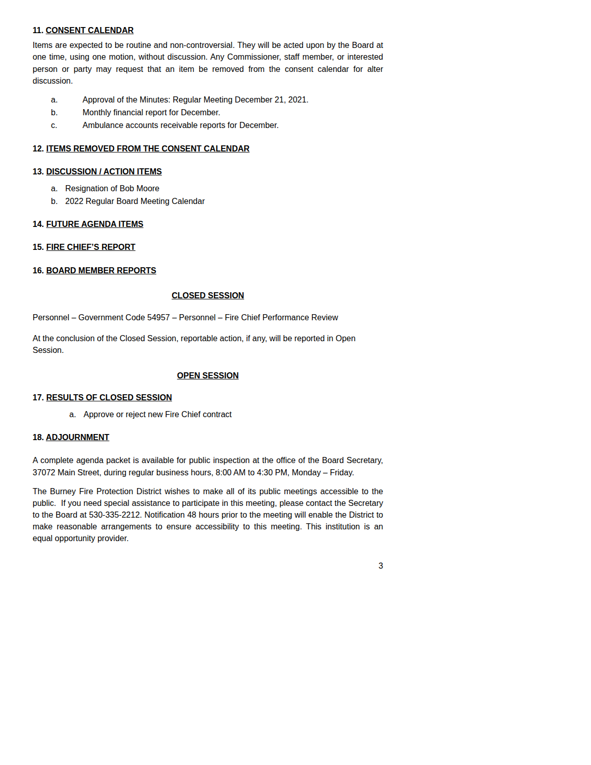11. CONSENT CALENDAR
Items are expected to be routine and non-controversial. They will be acted upon by the Board at one time, using one motion, without discussion. Any Commissioner, staff member, or interested person or party may request that an item be removed from the consent calendar for alter discussion.
a. Approval of the Minutes: Regular Meeting December 21, 2021.
b. Monthly financial report for December.
c. Ambulance accounts receivable reports for December.
12. ITEMS REMOVED FROM THE CONSENT CALENDAR
13. DISCUSSION / ACTION ITEMS
a. Resignation of Bob Moore
b. 2022 Regular Board Meeting Calendar
14. FUTURE AGENDA ITEMS
15. FIRE CHIEF’S REPORT
16. BOARD MEMBER REPORTS
CLOSED SESSION
Personnel – Government Code 54957 – Personnel – Fire Chief Performance Review
At the conclusion of the Closed Session, reportable action, if any, will be reported in Open Session.
OPEN SESSION
17. RESULTS OF CLOSED SESSION
a. Approve or reject new Fire Chief contract
18. ADJOURNMENT
A complete agenda packet is available for public inspection at the office of the Board Secretary, 37072 Main Street, during regular business hours, 8:00 AM to 4:30 PM, Monday – Friday.
The Burney Fire Protection District wishes to make all of its public meetings accessible to the public. If you need special assistance to participate in this meeting, please contact the Secretary to the Board at 530-335-2212. Notification 48 hours prior to the meeting will enable the District to make reasonable arrangements to ensure accessibility to this meeting. This institution is an equal opportunity provider.
3